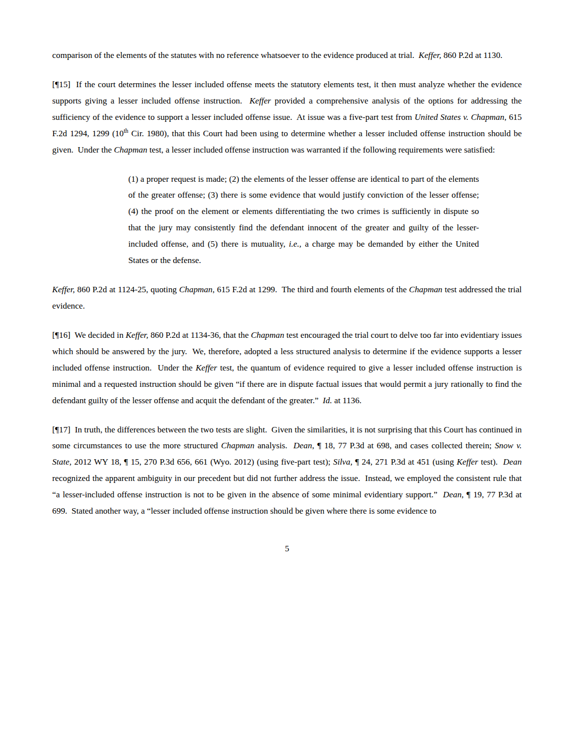comparison of the elements of the statutes with no reference whatsoever to the evidence produced at trial. Keffer, 860 P.2d at 1130.
[¶15] If the court determines the lesser included offense meets the statutory elements test, it then must analyze whether the evidence supports giving a lesser included offense instruction. Keffer provided a comprehensive analysis of the options for addressing the sufficiency of the evidence to support a lesser included offense issue. At issue was a five-part test from United States v. Chapman, 615 F.2d 1294, 1299 (10th Cir. 1980), that this Court had been using to determine whether a lesser included offense instruction should be given. Under the Chapman test, a lesser included offense instruction was warranted if the following requirements were satisfied:
(1) a proper request is made; (2) the elements of the lesser offense are identical to part of the elements of the greater offense; (3) there is some evidence that would justify conviction of the lesser offense; (4) the proof on the element or elements differentiating the two crimes is sufficiently in dispute so that the jury may consistently find the defendant innocent of the greater and guilty of the lesser-included offense, and (5) there is mutuality, i.e., a charge may be demanded by either the United States or the defense.
Keffer, 860 P.2d at 1124-25, quoting Chapman, 615 F.2d at 1299. The third and fourth elements of the Chapman test addressed the trial evidence.
[¶16] We decided in Keffer, 860 P.2d at 1134-36, that the Chapman test encouraged the trial court to delve too far into evidentiary issues which should be answered by the jury. We, therefore, adopted a less structured analysis to determine if the evidence supports a lesser included offense instruction. Under the Keffer test, the quantum of evidence required to give a lesser included offense instruction is minimal and a requested instruction should be given “if there are in dispute factual issues that would permit a jury rationally to find the defendant guilty of the lesser offense and acquit the defendant of the greater.” Id. at 1136.
[¶17] In truth, the differences between the two tests are slight. Given the similarities, it is not surprising that this Court has continued in some circumstances to use the more structured Chapman analysis. Dean, ¶ 18, 77 P.3d at 698, and cases collected therein; Snow v. State, 2012 WY 18, ¶ 15, 270 P.3d 656, 661 (Wyo. 2012) (using five-part test); Silva, ¶ 24, 271 P.3d at 451 (using Keffer test). Dean recognized the apparent ambiguity in our precedent but did not further address the issue. Instead, we employed the consistent rule that “a lesser-included offense instruction is not to be given in the absence of some minimal evidentiary support.” Dean, ¶ 19, 77 P.3d at 699. Stated another way, a “lesser included offense instruction should be given where there is some evidence to
5